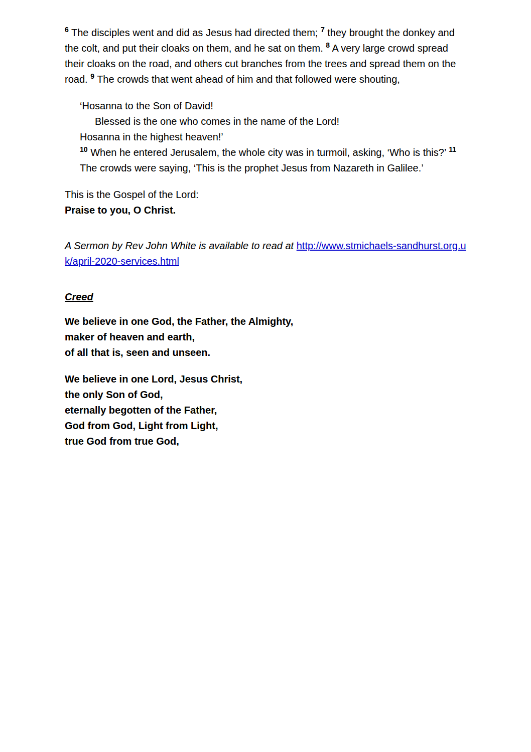6 The disciples went and did as Jesus had directed them; 7 they brought the donkey and the colt, and put their cloaks on them, and he sat on them. 8 A very large crowd spread their cloaks on the road, and others cut branches from the trees and spread them on the road. 9 The crowds that went ahead of him and that followed were shouting,
‘Hosanna to the Son of David!
Blessed is the one who comes in the name of the Lord! Hosanna in the highest heaven!’
10 When he entered Jerusalem, the whole city was in turmoil, asking, ‘Who is this?’ 11 The crowds were saying, ‘This is the prophet Jesus from Nazareth in Galilee.’
This is the Gospel of the Lord:
Praise to you, O Christ.
A Sermon by Rev John White is available to read at http://www.stmichaels-sandhurst.org.uk/april-2020-services.html
Creed
We believe in one God, the Father, the Almighty,
maker of heaven and earth,
of all that is, seen and unseen.
We believe in one Lord, Jesus Christ,
the only Son of God,
eternally begotten of the Father,
God from God, Light from Light,
true God from true God,